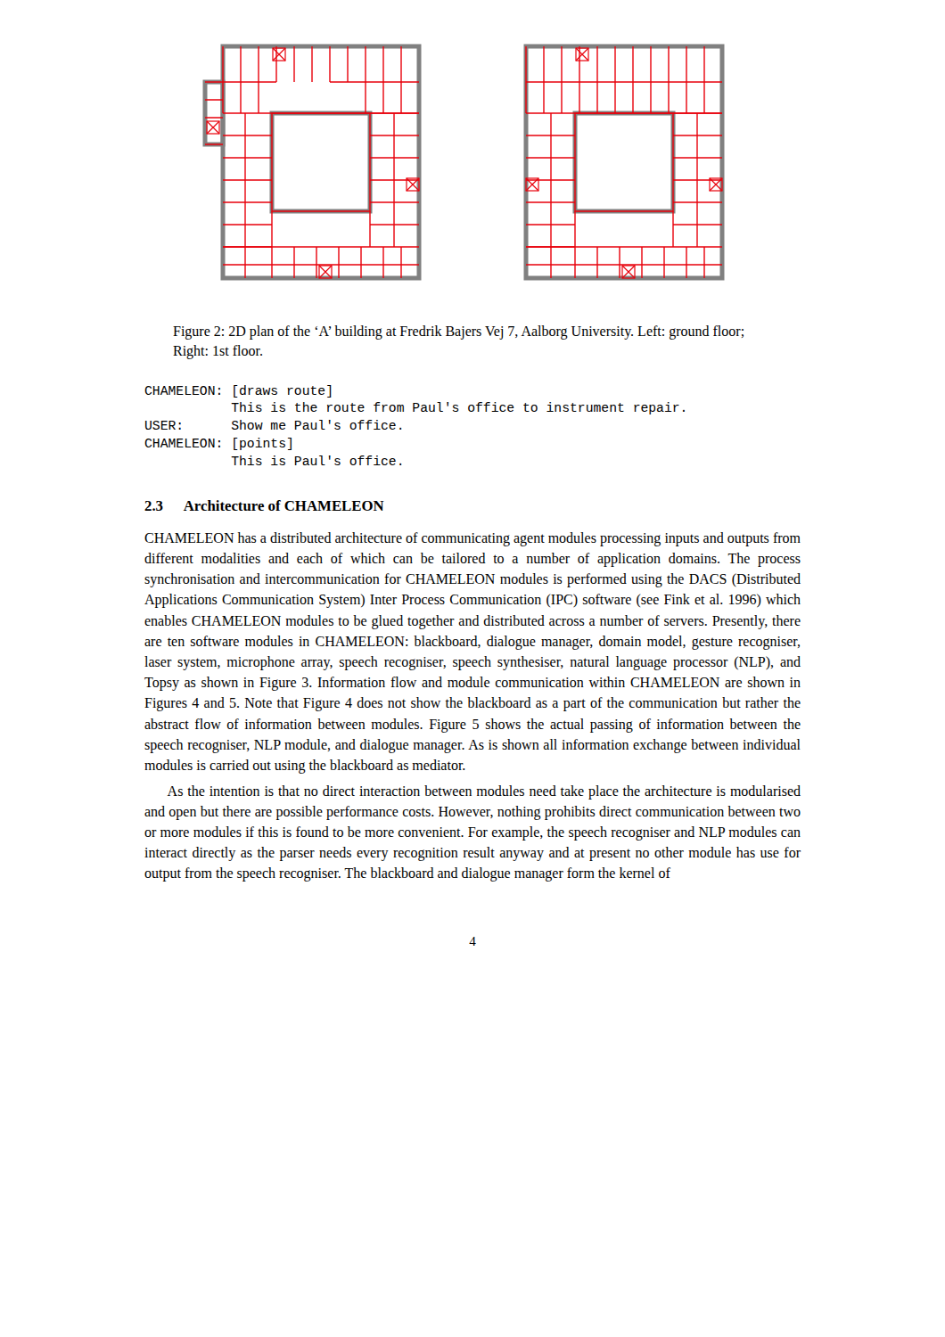Figure 2: 2D plan of the ‘A’ building at Fredrik Bajers Vej 7, Aalborg University. Left: ground floor; Right: 1st floor.
CHAMELEON: [draws route]
           This is the route from Paul's office to instrument repair.
USER:      Show me Paul's office.
CHAMELEON: [points]
           This is Paul's office.
2.3 Architecture of CHAMELEON
CHAMELEON has a distributed architecture of communicating agent modules processing inputs and outputs from different modalities and each of which can be tailored to a number of application domains. The process synchronisation and intercommunication for CHAMELEON modules is performed using the DACS (Distributed Applications Communication System) Inter Process Communication (IPC) software (see Fink et al. 1996) which enables CHAMELEON modules to be glued together and distributed across a number of servers. Presently, there are ten software modules in CHAMELEON: blackboard, dialogue manager, domain model, gesture recogniser, laser system, microphone array, speech recogniser, speech synthesiser, natural language processor (NLP), and Topsy as shown in Figure 3. Information flow and module communication within CHAMELEON are shown in Figures 4 and 5. Note that Figure 4 does not show the blackboard as a part of the communication but rather the abstract flow of information between modules. Figure 5 shows the actual passing of information between the speech recogniser, NLP module, and dialogue manager. As is shown all information exchange between individual modules is carried out using the blackboard as mediator.
As the intention is that no direct interaction between modules need take place the architecture is modularised and open but there are possible performance costs. However, nothing prohibits direct communication between two or more modules if this is found to be more convenient. For example, the speech recogniser and NLP modules can interact directly as the parser needs every recognition result anyway and at present no other module has use for output from the speech recogniser. The blackboard and dialogue manager form the kernel of
4